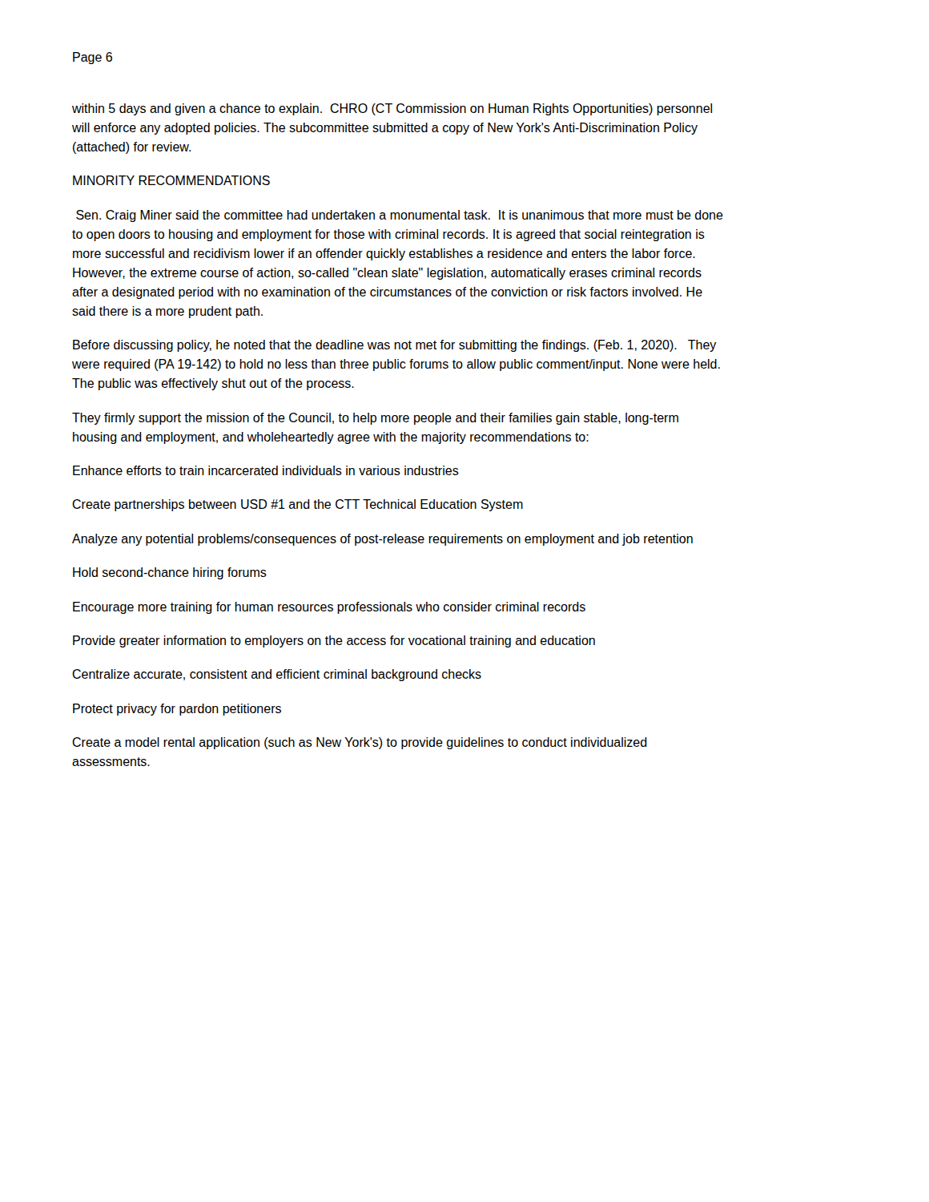Page 6
within 5 days and given a chance to explain. CHRO (CT Commission on Human Rights Opportunities) personnel will enforce any adopted policies. The subcommittee submitted a copy of New York's Anti-Discrimination Policy (attached) for review.
MINORITY RECOMMENDATIONS
Sen. Craig Miner said the committee had undertaken a monumental task. It is unanimous that more must be done to open doors to housing and employment for those with criminal records. It is agreed that social reintegration is more successful and recidivism lower if an offender quickly establishes a residence and enters the labor force. However, the extreme course of action, so-called "clean slate" legislation, automatically erases criminal records after a designated period with no examination of the circumstances of the conviction or risk factors involved. He said there is a more prudent path.
Before discussing policy, he noted that the deadline was not met for submitting the findings. (Feb. 1, 2020). They were required (PA 19-142) to hold no less than three public forums to allow public comment/input. None were held. The public was effectively shut out of the process.
They firmly support the mission of the Council, to help more people and their families gain stable, long-term housing and employment, and wholeheartedly agree with the majority recommendations to:
Enhance efforts to train incarcerated individuals in various industries
Create partnerships between USD #1 and the CTT Technical Education System
Analyze any potential problems/consequences of post-release requirements on employment and job retention
Hold second-chance hiring forums
Encourage more training for human resources professionals who consider criminal records
Provide greater information to employers on the access for vocational training and education
Centralize accurate, consistent and efficient criminal background checks
Protect privacy for pardon petitioners
Create a model rental application (such as New York's) to provide guidelines to conduct individualized assessments.